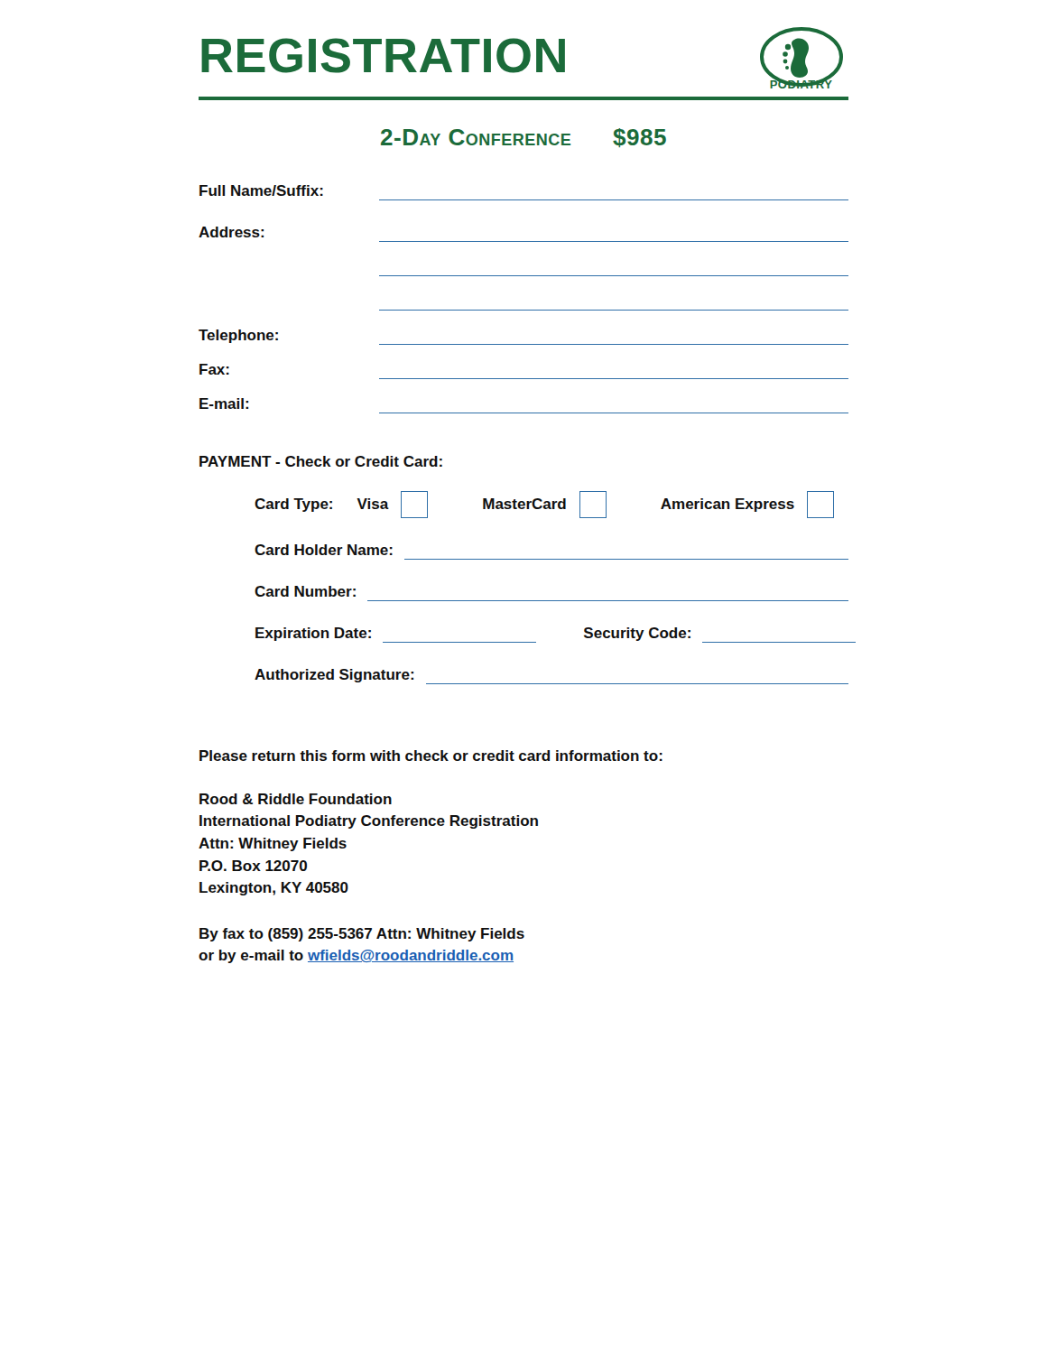REGISTRATION
PODIATRY
2-Day Conference $985
| Full Name/Suffix: | |
| Address: | |
| Telephone: | |
| Fax: | |
| E-mail: | |
PAYMENT - Check or Credit Card:
Card Type: Visa MasterCard American Express
Card Holder Name:
Card Number:
Expiration Date: Security Code:
Authorized Signature:
Please return this form with check or credit card information to:
Rood & Riddle Foundation
International Podiatry Conference Registration
Attn: Whitney Fields
P.O. Box 12070
Lexington, KY 40580
By fax to (859) 255-5367 Attn: Whitney Fields
or by e-mail to wfields@roodandriddle.com